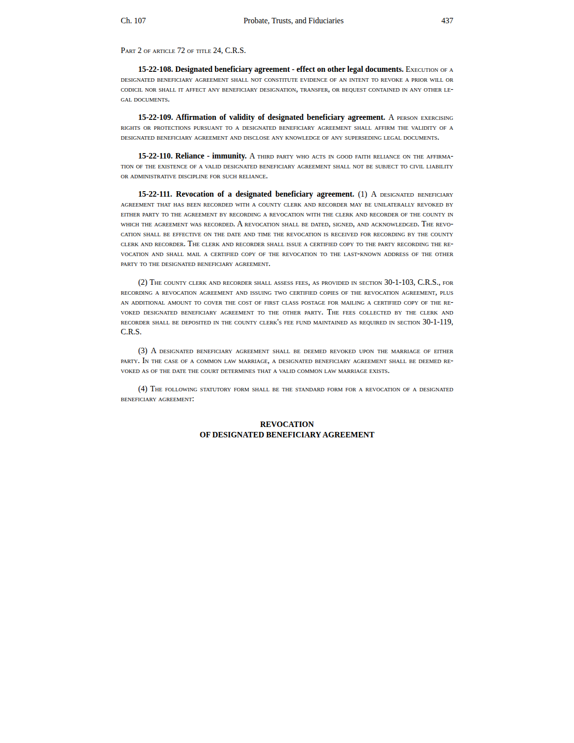Ch. 107 Probate, Trusts, and Fiduciaries 437
Part 2 of article 72 of title 24, C.R.S.
15-22-108. Designated beneficiary agreement - effect on other legal documents. Execution of a designated beneficiary agreement shall not constitute evidence of an intent to revoke a prior will or codicil nor shall it affect any beneficiary designation, transfer, or bequest contained in any other legal documents.
15-22-109. Affirmation of validity of designated beneficiary agreement. A person exercising rights or protections pursuant to a designated beneficiary agreement shall affirm the validity of a designated beneficiary agreement and disclose any knowledge of any superseding legal documents.
15-22-110. Reliance - immunity. A third party who acts in good faith reliance on the affirmation of the existence of a valid designated beneficiary agreement shall not be subject to civil liability or administrative discipline for such reliance.
15-22-111. Revocation of a designated beneficiary agreement. (1) A designated beneficiary agreement that has been recorded with a county clerk and recorder may be unilaterally revoked by either party to the agreement by recording a revocation with the clerk and recorder of the county in which the agreement was recorded. A revocation shall be dated, signed, and acknowledged. The revocation shall be effective on the date and time the revocation is received for recording by the county clerk and recorder. The clerk and recorder shall issue a certified copy to the party recording the revocation and shall mail a certified copy of the revocation to the last-known address of the other party to the designated beneficiary agreement.
(2) The county clerk and recorder shall assess fees, as provided in section 30-1-103, C.R.S., for recording a revocation agreement and issuing two certified copies of the revocation agreement, plus an additional amount to cover the cost of first class postage for mailing a certified copy of the revoked designated beneficiary agreement to the other party. The fees collected by the clerk and recorder shall be deposited in the county clerk's fee fund maintained as required in section 30-1-119, C.R.S.
(3) A designated beneficiary agreement shall be deemed revoked upon the marriage of either party. In the case of a common law marriage, a designated beneficiary agreement shall be deemed revoked as of the date the court determines that a valid common law marriage exists.
(4) The following statutory form shall be the standard form for a revocation of a designated beneficiary agreement:
REVOCATION
OF DESIGNATED BENEFICIARY AGREEMENT